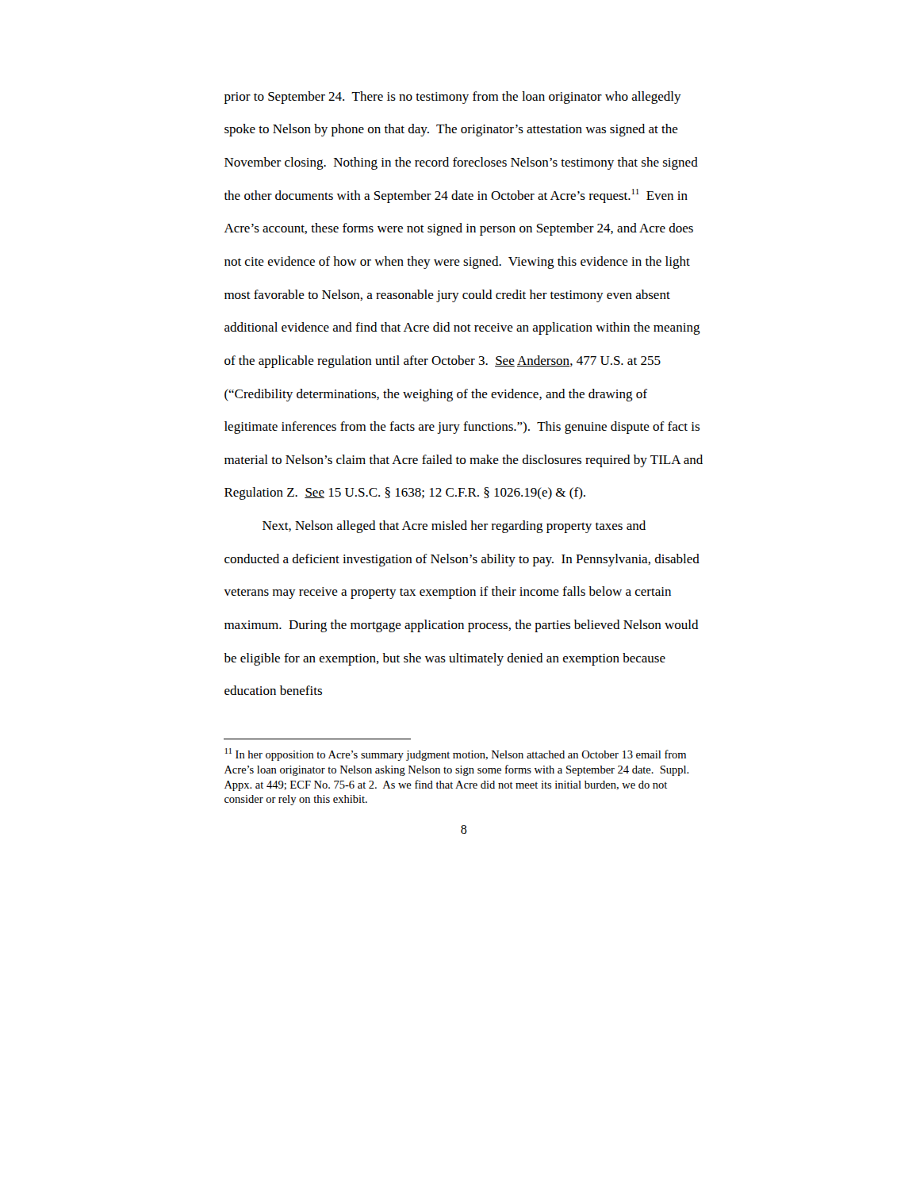prior to September 24. There is no testimony from the loan originator who allegedly spoke to Nelson by phone on that day. The originator’s attestation was signed at the November closing. Nothing in the record forecloses Nelson’s testimony that she signed the other documents with a September 24 date in October at Acre’s request.11 Even in Acre’s account, these forms were not signed in person on September 24, and Acre does not cite evidence of how or when they were signed. Viewing this evidence in the light most favorable to Nelson, a reasonable jury could credit her testimony even absent additional evidence and find that Acre did not receive an application within the meaning of the applicable regulation until after October 3. See Anderson, 477 U.S. at 255 (“Credibility determinations, the weighing of the evidence, and the drawing of legitimate inferences from the facts are jury functions.”). This genuine dispute of fact is material to Nelson’s claim that Acre failed to make the disclosures required by TILA and Regulation Z. See 15 U.S.C. § 1638; 12 C.F.R. § 1026.19(e) & (f).
Next, Nelson alleged that Acre misled her regarding property taxes and conducted a deficient investigation of Nelson’s ability to pay. In Pennsylvania, disabled veterans may receive a property tax exemption if their income falls below a certain maximum. During the mortgage application process, the parties believed Nelson would be eligible for an exemption, but she was ultimately denied an exemption because education benefits
11 In her opposition to Acre’s summary judgment motion, Nelson attached an October 13 email from Acre’s loan originator to Nelson asking Nelson to sign some forms with a September 24 date. Suppl. Appx. at 449; ECF No. 75-6 at 2. As we find that Acre did not meet its initial burden, we do not consider or rely on this exhibit.
8